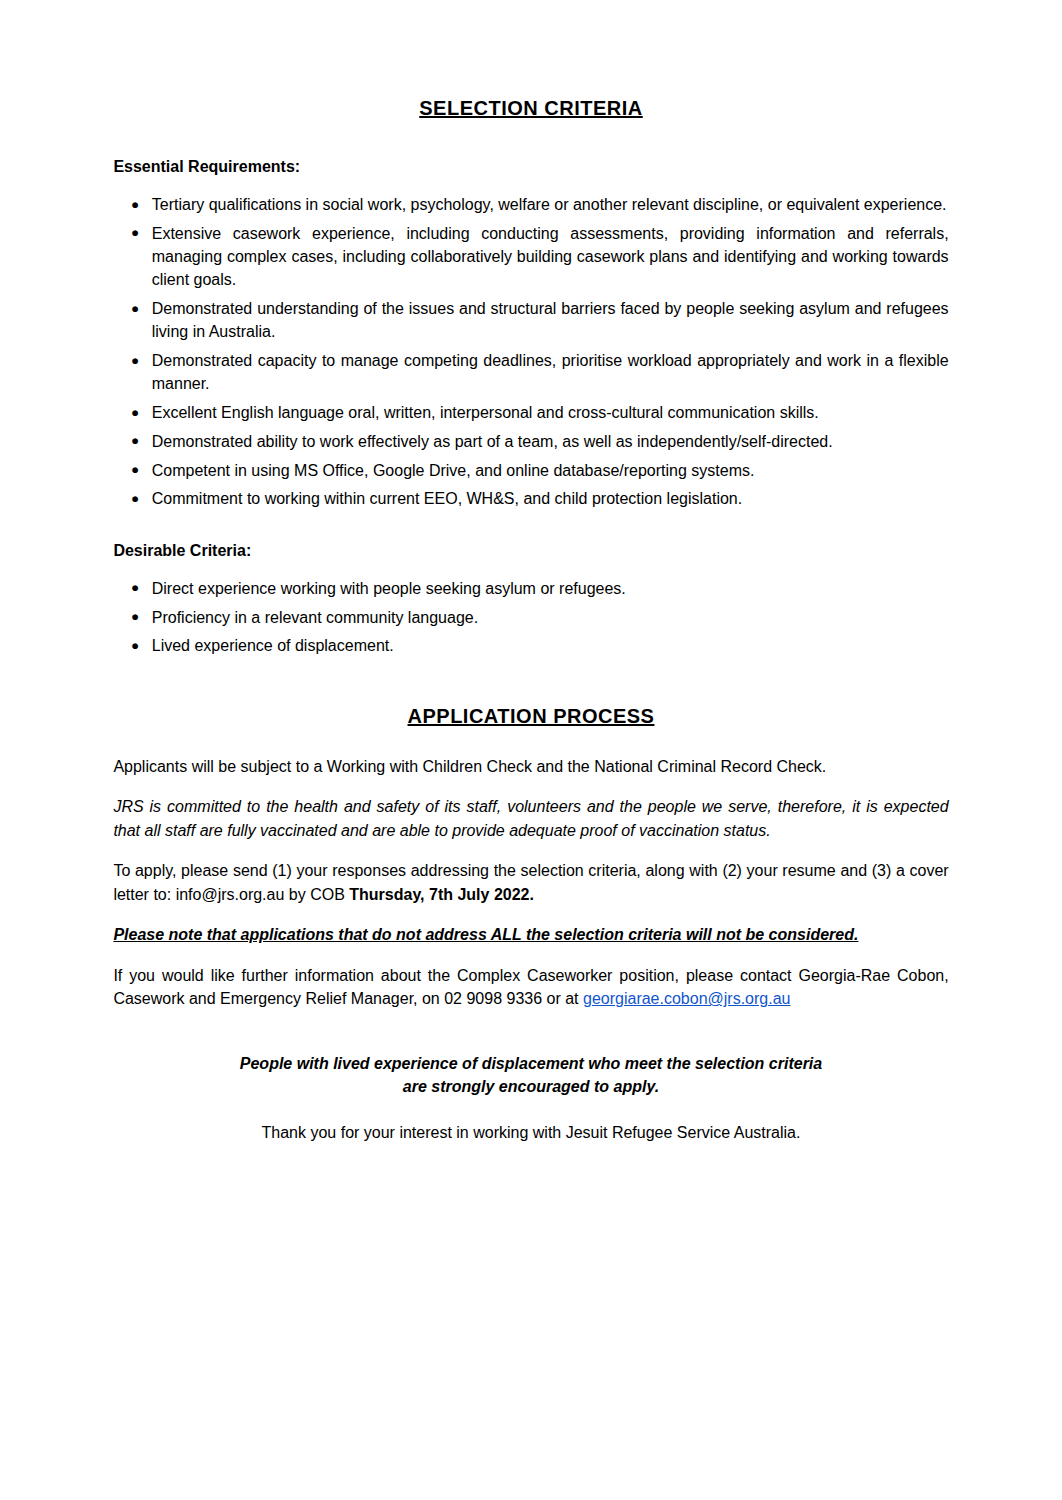SELECTION CRITERIA
Essential Requirements:
Tertiary qualifications in social work, psychology, welfare or another relevant discipline, or equivalent experience.
Extensive casework experience, including conducting assessments, providing information and referrals, managing complex cases, including collaboratively building casework plans and identifying and working towards client goals.
Demonstrated understanding of the issues and structural barriers faced by people seeking asylum and refugees living in Australia.
Demonstrated capacity to manage competing deadlines, prioritise workload appropriately and work in a flexible manner.
Excellent English language oral, written, interpersonal and cross-cultural communication skills.
Demonstrated ability to work effectively as part of a team, as well as independently/self-directed.
Competent in using MS Office, Google Drive, and online database/reporting systems.
Commitment to working within current EEO, WH&S, and child protection legislation.
Desirable Criteria:
Direct experience working with people seeking asylum or refugees.
Proficiency in a relevant community language.
Lived experience of displacement.
APPLICATION PROCESS
Applicants will be subject to a Working with Children Check and the National Criminal Record Check.
JRS is committed to the health and safety of its staff, volunteers and the people we serve, therefore, it is expected that all staff are fully vaccinated and are able to provide adequate proof of vaccination status.
To apply, please send (1) your responses addressing the selection criteria, along with (2) your resume and (3) a cover letter to: info@jrs.org.au by COB Thursday, 7th July 2022.
Please note that applications that do not address ALL the selection criteria will not be considered.
If you would like further information about the Complex Caseworker position, please contact Georgia-Rae Cobon, Casework and Emergency Relief Manager, on 02 9098 9336 or at georgiarae.cobon@jrs.org.au
People with lived experience of displacement who meet the selection criteria
are strongly encouraged to apply.
Thank you for your interest in working with Jesuit Refugee Service Australia.